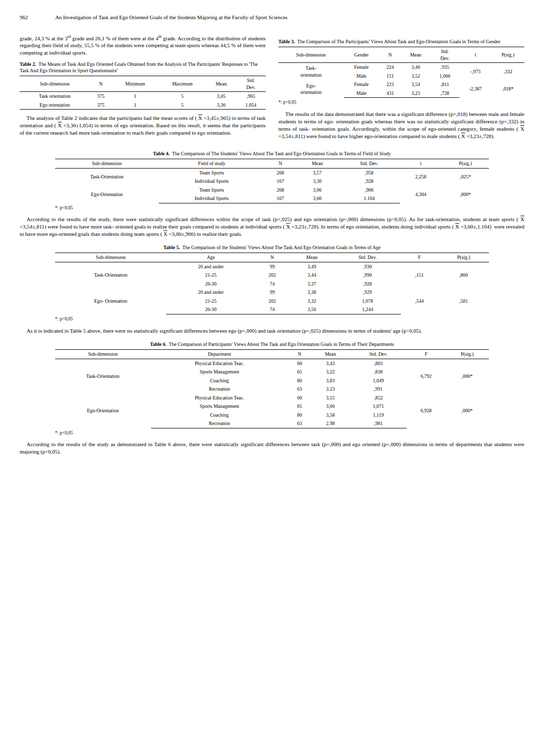962 An Investigation of Task and Ego Oriented Goals of the Students Majoring at the Faculty of Sport Sciences
grade, 24,3 % at the 3rd grade and 26,1 % of them were at the 4th grade. According to the distribution of students regarding their field of study, 55,5 % of the students were competing at team sports whereas 44,5 % of them were competing at individual sports.
Table 2. The Means of Task And Ego Oriented Goals Obtained from the Analysis of The Participants' Responses to 'The Task And Ego Orientation in Sport Questionnaire'
| Sub-dimension | N | Minimum | Maximum | Mean | Std. Dev. |
| --- | --- | --- | --- | --- | --- |
| Task orientation | 375 | 1 | 5 | 3,45 | ,965 |
| Ego orientation | 375 | 1 | 5 | 3,36 | 1.054 |
The analysis of Table 2 indicates that the participants had the mean scores of ( X =3,45±,965) in terms of task orientation and ( X =3,36±1,054) in terms of ego orientation. Based on this result, it seems that the participants of the current research had more task-orientation to reach their goals compared to ego orientation.
Table 3. The Comparison of The Participants' Views About Task and Ego-Orientation Goals in Terms of Gender
| Sub-dimension | Gender | N | Mean | Std. Dev. | t | P(sig.) |
| --- | --- | --- | --- | --- | --- | --- |
| Task- orientation | Female | 224 | 3,40 | ,935 | -,973 | ,332 |
| Male | 151 | 3,52 | 1,006 |
| Ego- orientation | Female | 223 | 3,54 | ,811 | -2,387 | ,018* |
| Male | 431 | 3,23 | ,728 |
*: p<0,05
The results of the data demonstrated that there was a significant difference (p=,018) between male and female students in terms of ego- orientation goals whereas there was no statistically significant difference (p=,332) in terms of task- orientation goals. Accordingly, within the scope of ego-oriented category, female students ( X =3,54±,811) were found to have higher ego-orientation compared to male students ( X =3,23±,728).
Table 4. The Comparison of The Students' Views About The Task and Ego Orientation Goals in Terms of Field of Study
| Sub-dimension | Field of study | N | Mean | Std. Dev. | t | P(sig.) |
| --- | --- | --- | --- | --- | --- | --- |
| Task-Orientation | Team Sports | 208 | 3,57 | ,958 | 2,258 | ,025* |
| Individual Sports | 167 | 3,30 | ,928 |
| Ego-Orientation | Team Sports | 208 | 3,06 | ,906 | 4,304 | ,000* |
| Individual Sports | 167 | 3,60 | 1.104 |
*: p<0,05
According to the results of the study, there were statistically significant differences within the scope of task (p=,025) and ego orientation (p=,000) dimensions (p<0,05). As for task-orientation, students at team sports ( X =3,54±,811) were found to have more task- oriented goals to realize their goals compared to students at individual sports ( X =3,23±,728). In terms of ego orientation, students doing individual sports ( X =3,60±,1.104) were revealed to have more ego-oriented goals than students doing team sports ( X =3,06±,906) to realize their goals.
Table 5. The Comparison of the Students' Views About The Task And Ego Orientation Goals in Terms of Age
| Sub-dimension | Age | N | Mean | Std. Dev. | F | P(sig.) |
| --- | --- | --- | --- | --- | --- | --- |
| Task-Orientation | 20 and under | 99 | 3,49 | ,930 | ,151 | ,860 |
| 21-25 | 202 | 3,44 | ,990 |
| 26-30 | 74 | 3,37 | ,928 |
| Ego- Orientation | 20 and under | 99 | 3,38 | ,929 | ,544 | ,581 |
| 21-25 | 202 | 3,32 | 1,078 |
| 26-30 | 74 | 3,56 | 1,244 |
*: p<0,05
As it is indicated in Table 5 above, there were no statistically significant differences between ego (p=,000) and task orientation (p=,025) dimensions in terms of students' age (p>0,05).
Table 6. The Comparison of Participants' Views About The Task and Ego Orientation Goals in Terms of Their Departments
| Sub-dimension | Department | N | Mean | Std. Dev. | F | P(sig.) |
| --- | --- | --- | --- | --- | --- | --- |
| Task-Orientation | Physical Education Teac. | 60 | 3,43 | ,803 | 6,792 | ,000* |
| Sports Management | 65 | 3,22 | ,838 |
| Coaching | 80 | 3,83 | 1,049 |
| Recreation | 63 | 3.23 | ,991 |
| Ego-Orientation | Physical Education Teac. | 60 | 3,15 | ,852 | 6,928 | ,000* |
| Sports Management | 65 | 3,66 | 1,071 |
| Coaching | 80 | 3,58 | 1,119 |
| Recreation | 63 | 2.98 | ,981 |
*: p<0,05
According to the results of the study as demonstrated in Table 6 above, there were statistically significant differences between task (p=,000) and ego oriented (p=,000) dimensions in terms of departments that students were majoring (p<0,05).